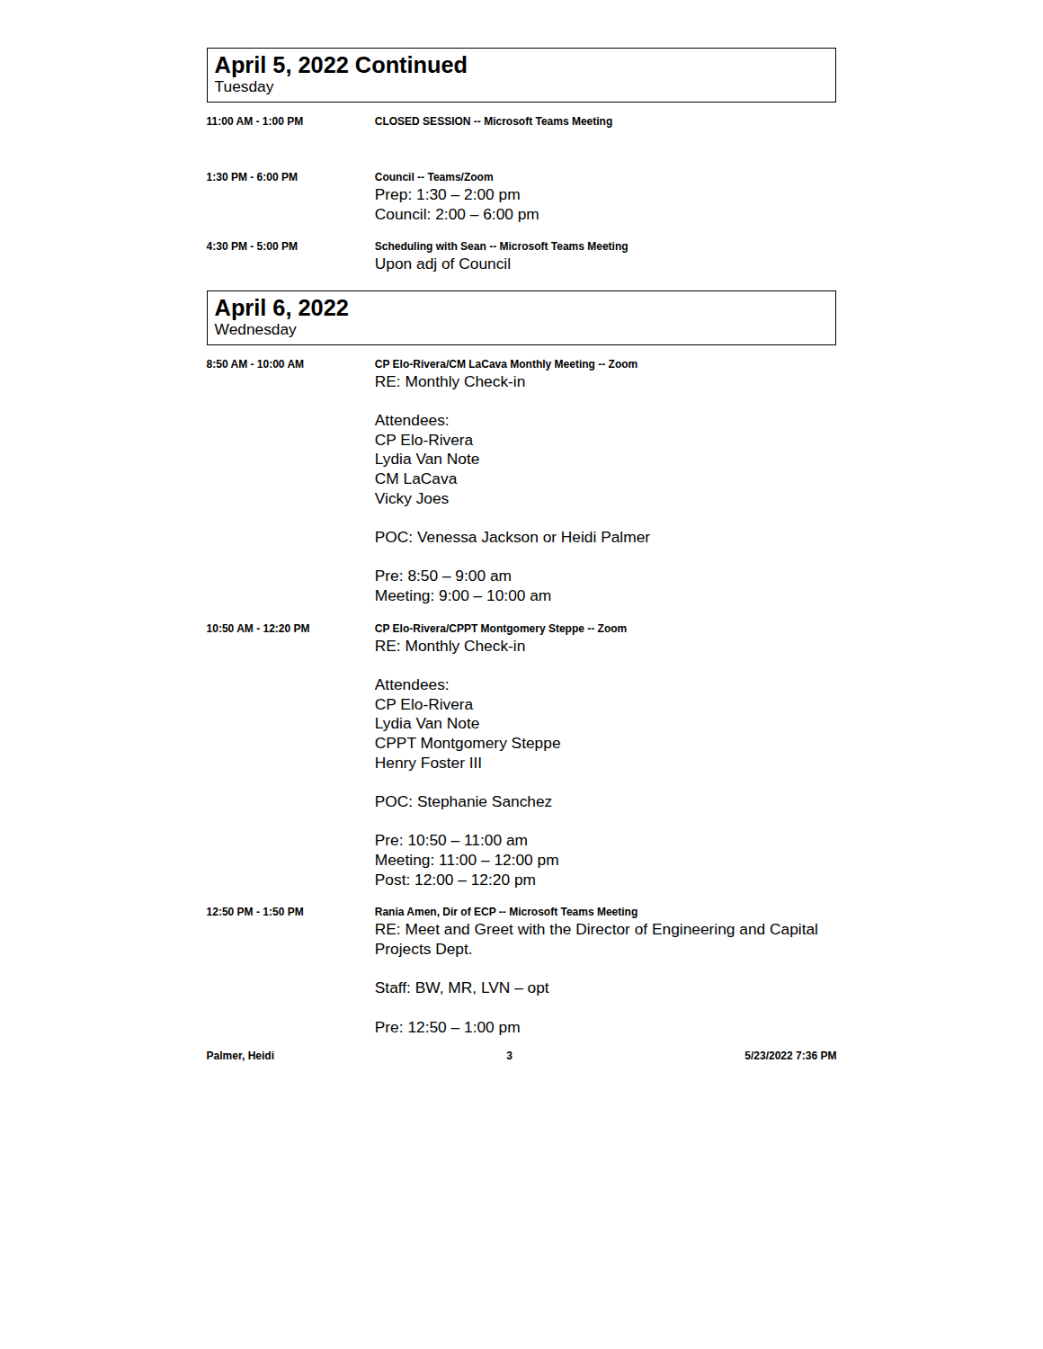April 5, 2022 Continued
Tuesday
| 11:00 AM - 1:00 PM | CLOSED SESSION -- Microsoft Teams Meeting |
| 1:30 PM - 6:00 PM | Council -- Teams/Zoom Prep: 1:30 – 2:00 pm Council: 2:00 – 6:00 pm |
| 4:30 PM - 5:00 PM | Scheduling with Sean -- Microsoft Teams Meeting Upon adj of Council |
April 6, 2022
Wednesday
| 8:50 AM - 10:00 AM | CP Elo-Rivera/CM LaCava Monthly Meeting -- Zoom RE: Monthly Check-in Attendees: CP Elo-Rivera Lydia Van Note CM LaCava Vicky Joes POC: Venessa Jackson or Heidi Palmer Pre: 8:50 – 9:00 am Meeting: 9:00 – 10:00 am |
| 10:50 AM - 12:20 PM | CP Elo-Rivera/CPPT Montgomery Steppe -- Zoom RE: Monthly Check-in Attendees: CP Elo-Rivera Lydia Van Note CPPT Montgomery Steppe Henry Foster III POC: Stephanie Sanchez Pre: 10:50 – 11:00 am Meeting: 11:00 – 12:00 pm Post: 12:00 – 12:20 pm |
| 12:50 PM - 1:50 PM | Rania Amen, Dir of ECP -- Microsoft Teams Meeting RE: Meet and Greet with the Director of Engineering and Capital Projects Dept. Staff: BW, MR, LVN – opt Pre: 12:50 – 1:00 pm |
Palmer, Heidi 5/23/2022 7:36 PM
3